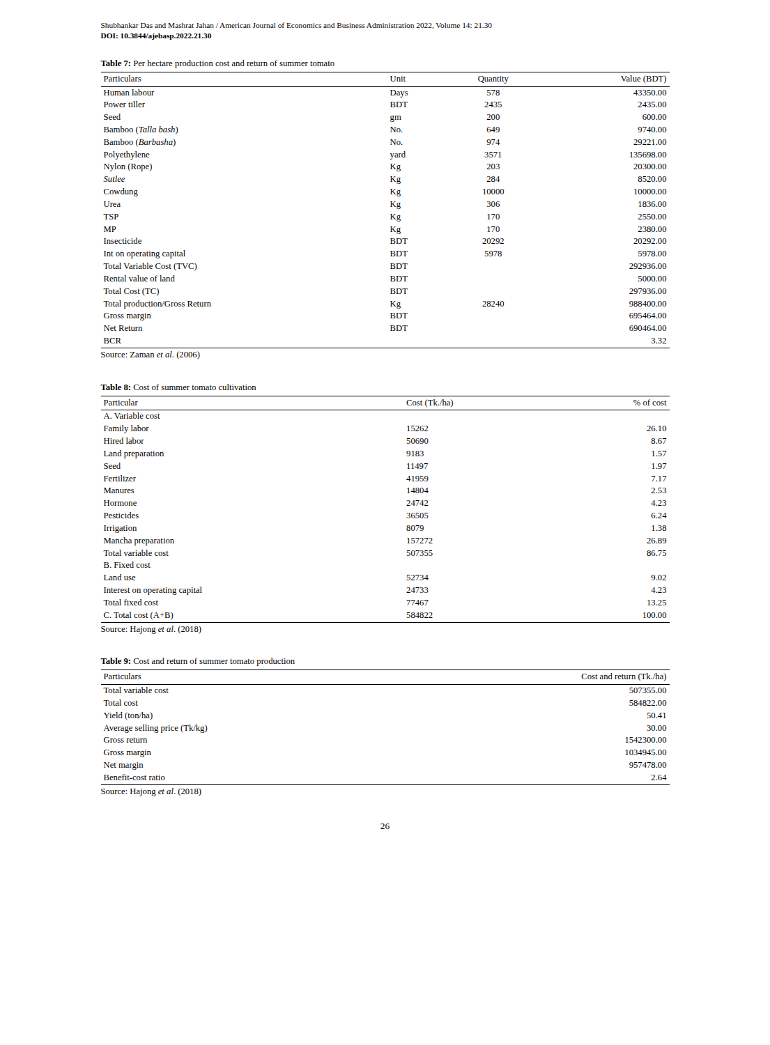Shubhankar Das and Mashrat Jahan / American Journal of Economics and Business Administration 2022, Volume 14: 21.30
DOI: 10.3844/ajebasp.2022.21.30
Table 7: Per hectare production cost and return of summer tomato
| Particulars | Unit | Quantity | Value (BDT) |
| --- | --- | --- | --- |
| Human labour | Days | 578 | 43350.00 |
| Power tiller | BDT | 2435 | 2435.00 |
| Seed | gm | 200 | 600.00 |
| Bamboo ( Talla bash ) | No. | 649 | 9740.00 |
| Bamboo ( Barbasha ) | No. | 974 | 29221.00 |
| Polyethylene | yard | 3571 | 135698.00 |
| Nylon (Rope) | Kg | 203 | 20300.00 |
| Sutlee | Kg | 284 | 8520.00 |
| Cowdung | Kg | 10000 | 10000.00 |
| Urea | Kg | 306 | 1836.00 |
| TSP | Kg | 170 | 2550.00 |
| MP | Kg | 170 | 2380.00 |
| Insecticide | BDT | 20292 | 20292.00 |
| Int on operating capital | BDT | 5978 | 5978.00 |
| Total Variable Cost (TVC) | BDT | | 292936.00 |
| Rental value of land | BDT | | 5000.00 |
| Total Cost (TC) | BDT | | 297936.00 |
| Total production/Gross Return | Kg | 28240 | 988400.00 |
| Gross margin | BDT | | 695464.00 |
| Net Return | BDT | | 690464.00 |
| BCR | | | 3.32 |
Source: Zaman et al. (2006)
Table 8: Cost of summer tomato cultivation
| Particular | Cost (Tk./ha) | % of cost |
| --- | --- | --- |
| A. Variable cost | | |
| Family labor | 15262 | 26.10 |
| Hired labor | 50690 | 8.67 |
| Land preparation | 9183 | 1.57 |
| Seed | 11497 | 1.97 |
| Fertilizer | 41959 | 7.17 |
| Manures | 14804 | 2.53 |
| Hormone | 24742 | 4.23 |
| Pesticides | 36505 | 6.24 |
| Irrigation | 8079 | 1.38 |
| Mancha preparation | 157272 | 26.89 |
| Total variable cost | 507355 | 86.75 |
| B. Fixed cost | | |
| Land use | 52734 | 9.02 |
| Interest on operating capital | 24733 | 4.23 |
| Total fixed cost | 77467 | 13.25 |
| C. Total cost (A+B) | 584822 | 100.00 |
Source: Hajong et al. (2018)
Table 9: Cost and return of summer tomato production
| Particulars | Cost and return (Tk./ha) |
| --- | --- |
| Total variable cost | 507355.00 |
| Total cost | 584822.00 |
| Yield (ton/ha) | 50.41 |
| Average selling price (Tk/kg) | 30.00 |
| Gross return | 1542300.00 |
| Gross margin | 1034945.00 |
| Net margin | 957478.00 |
| Benefit-cost ratio | 2.64 |
Source: Hajong et al. (2018)
26